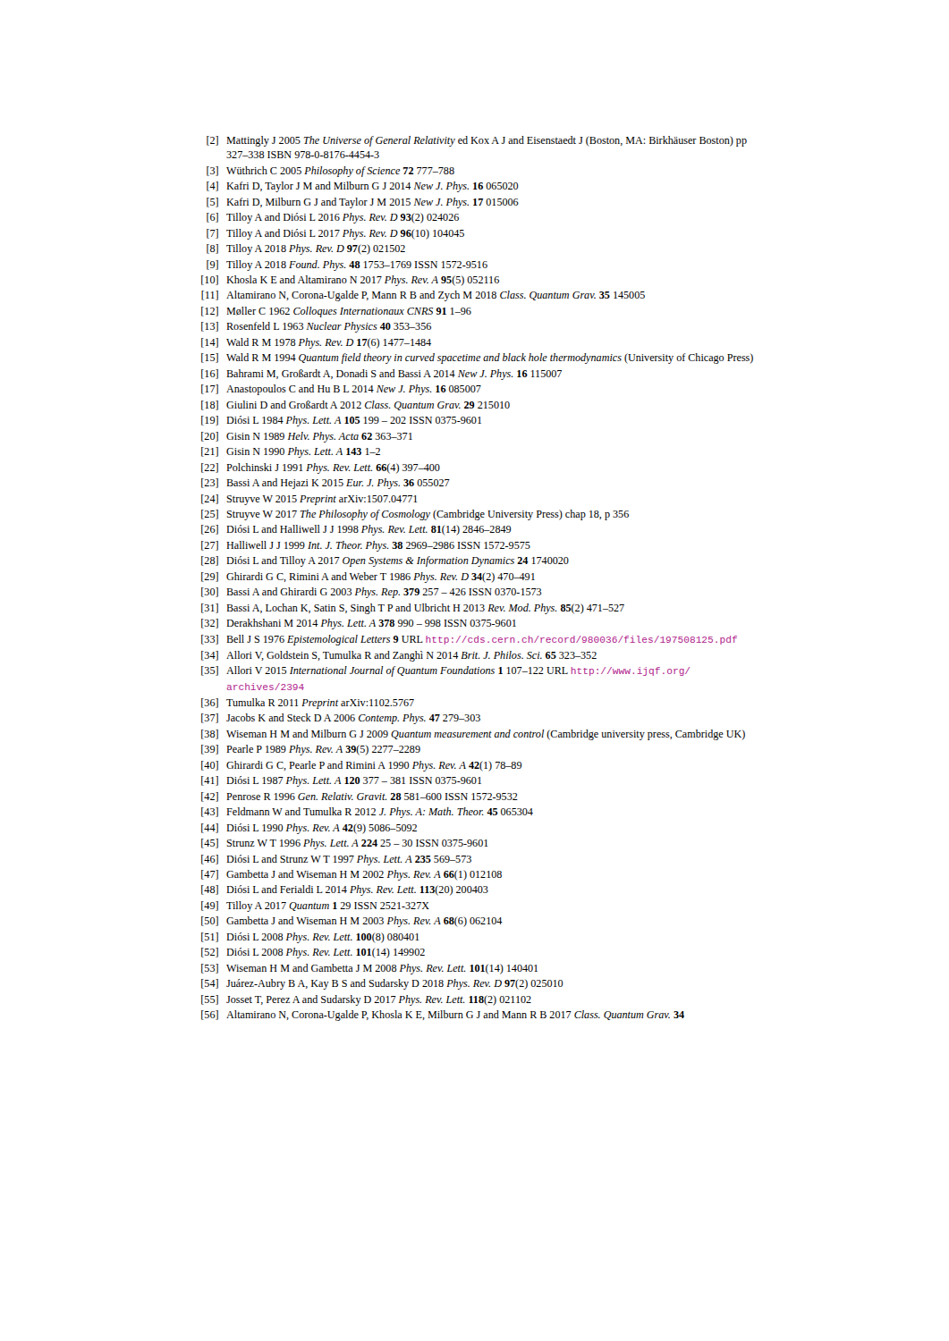[2] Mattingly J 2005 The Universe of General Relativity ed Kox A J and Eisenstaedt J (Boston, MA: Birkhäuser Boston) pp 327–338 ISBN 978-0-8176-4454-3
[3] Wüthrich C 2005 Philosophy of Science 72 777–788
[4] Kafri D, Taylor J M and Milburn G J 2014 New J. Phys. 16 065020
[5] Kafri D, Milburn G J and Taylor J M 2015 New J. Phys. 17 015006
[6] Tilloy A and Diósi L 2016 Phys. Rev. D 93(2) 024026
[7] Tilloy A and Diósi L 2017 Phys. Rev. D 96(10) 104045
[8] Tilloy A 2018 Phys. Rev. D 97(2) 021502
[9] Tilloy A 2018 Found. Phys. 48 1753–1769 ISSN 1572-9516
[10] Khosla K E and Altamirano N 2017 Phys. Rev. A 95(5) 052116
[11] Altamirano N, Corona-Ugalde P, Mann R B and Zych M 2018 Class. Quantum Grav. 35 145005
[12] Møller C 1962 Colloques Internationaux CNRS 91 1–96
[13] Rosenfeld L 1963 Nuclear Physics 40 353–356
[14] Wald R M 1978 Phys. Rev. D 17(6) 1477–1484
[15] Wald R M 1994 Quantum field theory in curved spacetime and black hole thermodynamics (University of Chicago Press)
[16] Bahrami M, Großardt A, Donadi S and Bassi A 2014 New J. Phys. 16 115007
[17] Anastopoulos C and Hu B L 2014 New J. Phys. 16 085007
[18] Giulini D and Großardt A 2012 Class. Quantum Grav. 29 215010
[19] Diósi L 1984 Phys. Lett. A 105 199 – 202 ISSN 0375-9601
[20] Gisin N 1989 Helv. Phys. Acta 62 363–371
[21] Gisin N 1990 Phys. Lett. A 143 1–2
[22] Polchinski J 1991 Phys. Rev. Lett. 66(4) 397–400
[23] Bassi A and Hejazi K 2015 Eur. J. Phys. 36 055027
[24] Struyve W 2015 Preprint arXiv:1507.04771
[25] Struyve W 2017 The Philosophy of Cosmology (Cambridge University Press) chap 18, p 356
[26] Diósi L and Halliwell J J 1998 Phys. Rev. Lett. 81(14) 2846–2849
[27] Halliwell J J 1999 Int. J. Theor. Phys. 38 2969–2986 ISSN 1572-9575
[28] Diósi L and Tilloy A 2017 Open Systems & Information Dynamics 24 1740020
[29] Ghirardi G C, Rimini A and Weber T 1986 Phys. Rev. D 34(2) 470–491
[30] Bassi A and Ghirardi G 2003 Phys. Rep. 379 257 – 426 ISSN 0370-1573
[31] Bassi A, Lochan K, Satin S, Singh T P and Ulbricht H 2013 Rev. Mod. Phys. 85(2) 471–527
[32] Derakhshani M 2014 Phys. Lett. A 378 990 – 998 ISSN 0375-9601
[33] Bell J S 1976 Epistemological Letters 9 URL http://cds.cern.ch/record/980036/files/197508125.pdf
[34] Allori V, Goldstein S, Tumulka R and Zanghì N 2014 Brit. J. Philos. Sci. 65 323–352
[35] Allori V 2015 International Journal of Quantum Foundations 1 107–122 URL http://www.ijqf.org/
archives/2394
[36] Tumulka R 2011 Preprint arXiv:1102.5767
[37] Jacobs K and Steck D A 2006 Contemp. Phys. 47 279–303
[38] Wiseman H M and Milburn G J 2009 Quantum measurement and control (Cambridge university press, Cambridge UK)
[39] Pearle P 1989 Phys. Rev. A 39(5) 2277–2289
[40] Ghirardi G C, Pearle P and Rimini A 1990 Phys. Rev. A 42(1) 78–89
[41] Diósi L 1987 Phys. Lett. A 120 377 – 381 ISSN 0375-9601
[42] Penrose R 1996 Gen. Relativ. Gravit. 28 581–600 ISSN 1572-9532
[43] Feldmann W and Tumulka R 2012 J. Phys. A: Math. Theor. 45 065304
[44] Diósi L 1990 Phys. Rev. A 42(9) 5086–5092
[45] Strunz W T 1996 Phys. Lett. A 224 25 – 30 ISSN 0375-9601
[46] Diósi L and Strunz W T 1997 Phys. Lett. A 235 569–573
[47] Gambetta J and Wiseman H M 2002 Phys. Rev. A 66(1) 012108
[48] Diósi L and Ferialdi L 2014 Phys. Rev. Lett. 113(20) 200403
[49] Tilloy A 2017 Quantum 1 29 ISSN 2521-327X
[50] Gambetta J and Wiseman H M 2003 Phys. Rev. A 68(6) 062104
[51] Diósi L 2008 Phys. Rev. Lett. 100(8) 080401
[52] Diósi L 2008 Phys. Rev. Lett. 101(14) 149902
[53] Wiseman H M and Gambetta J M 2008 Phys. Rev. Lett. 101(14) 140401
[54] Juárez-Aubry B A, Kay B S and Sudarsky D 2018 Phys. Rev. D 97(2) 025010
[55] Josset T, Perez A and Sudarsky D 2017 Phys. Rev. Lett. 118(2) 021102
[56] Altamirano N, Corona-Ugalde P, Khosla K E, Milburn G J and Mann R B 2017 Class. Quantum Grav. 34